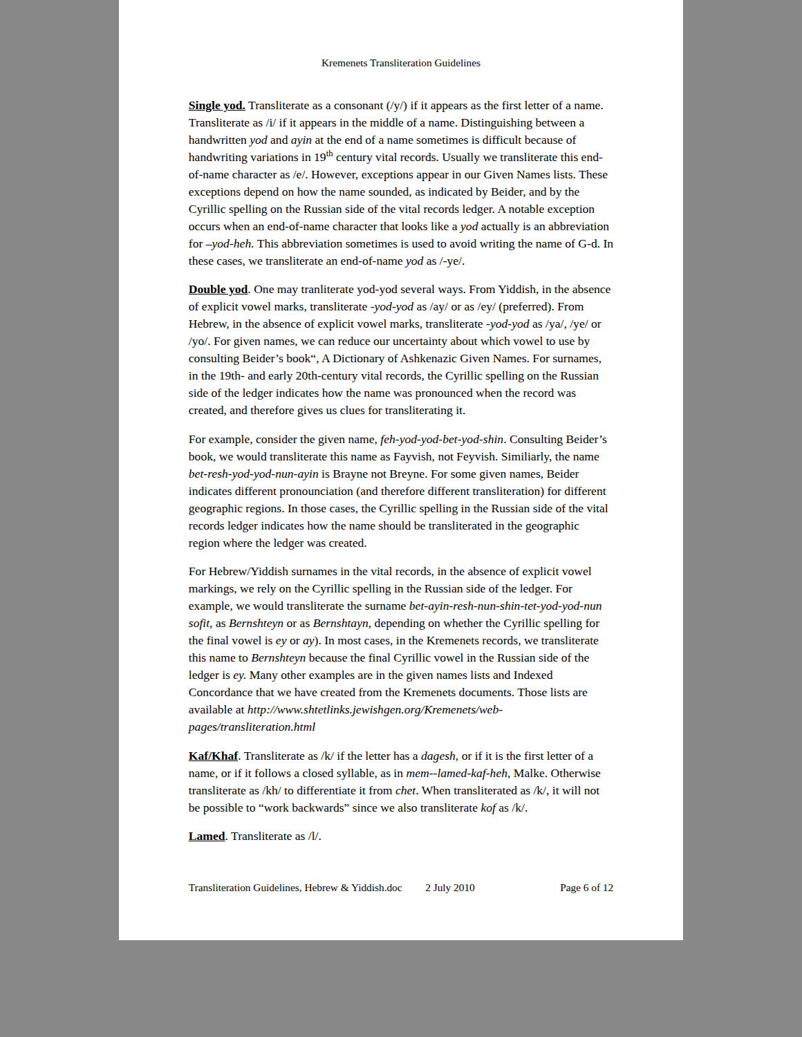Kremenets Transliteration Guidelines
Single yod. Transliterate as a consonant (/y/) if it appears as the first letter of a name. Transliterate as /i/ if it appears in the middle of a name. Distinguishing between a handwritten yod and ayin at the end of a name sometimes is difficult because of handwriting variations in 19th century vital records. Usually we transliterate this end-of-name character as /e/. However, exceptions appear in our Given Names lists. These exceptions depend on how the name sounded, as indicated by Beider, and by the Cyrillic spelling on the Russian side of the vital records ledger. A notable exception occurs when an end-of-name character that looks like a yod actually is an abbreviation for –yod-heh. This abbreviation sometimes is used to avoid writing the name of G-d. In these cases, we transliterate an end-of-name yod as /-ye/.
Double yod. One may tranliterate yod-yod several ways. From Yiddish, in the absence of explicit vowel marks, transliterate -yod-yod as /ay/ or as /ey/ (preferred). From Hebrew, in the absence of explicit vowel marks, transliterate -yod-yod as /ya/, /ye/ or /yo/. For given names, we can reduce our uncertainty about which vowel to use by consulting Beider’s book“, A Dictionary of Ashkenazic Given Names. For surnames, in the 19th- and early 20th-century vital records, the Cyrillic spelling on the Russian side of the ledger indicates how the name was pronounced when the record was created, and therefore gives us clues for transliterating it.
For example, consider the given name, feh-yod-yod-bet-yod-shin. Consulting Beider’s book, we would transliterate this name as Fayvish, not Feyvish. Similiarly, the name bet-resh-yod-yod-nun-ayin is Brayne not Breyne. For some given names, Beider indicates different pronounciation (and therefore different transliteration) for different geographic regions. In those cases, the Cyrillic spelling in the Russian side of the vital records ledger indicates how the name should be transliterated in the geographic region where the ledger was created.
For Hebrew/Yiddish surnames in the vital records, in the absence of explicit vowel markings, we rely on the Cyrillic spelling in the Russian side of the ledger. For example, we would transliterate the surname bet-ayin-resh-nun-shin-tet-yod-yod-nun sofit, as Bernshteyn or as Bernshtayn, depending on whether the Cyrillic spelling for the final vowel is ey or ay). In most cases, in the Kremenets records, we transliterate this name to Bernshteyn because the final Cyrillic vowel in the Russian side of the ledger is ey. Many other examples are in the given names lists and Indexed Concordance that we have created from the Kremenets documents. Those lists are available at http://www.shtetlinks.jewishgen.org/Kremenets/web-pages/transliteration.html
Kaf/Khaf. Transliterate as /k/ if the letter has a dagesh, or if it is the first letter of a name, or if it follows a closed syllable, as in mem--lamed-kaf-heh, Malke. Otherwise transliterate as /kh/ to differentiate it from chet. When transliterated as /k/, it will not be possible to “work backwards” since we also transliterate kof as /k/.
Lamed. Transliterate as /l/.
Transliteration Guidelines, Hebrew & Yiddish.doc
2 July 2010
Page 6 of 12